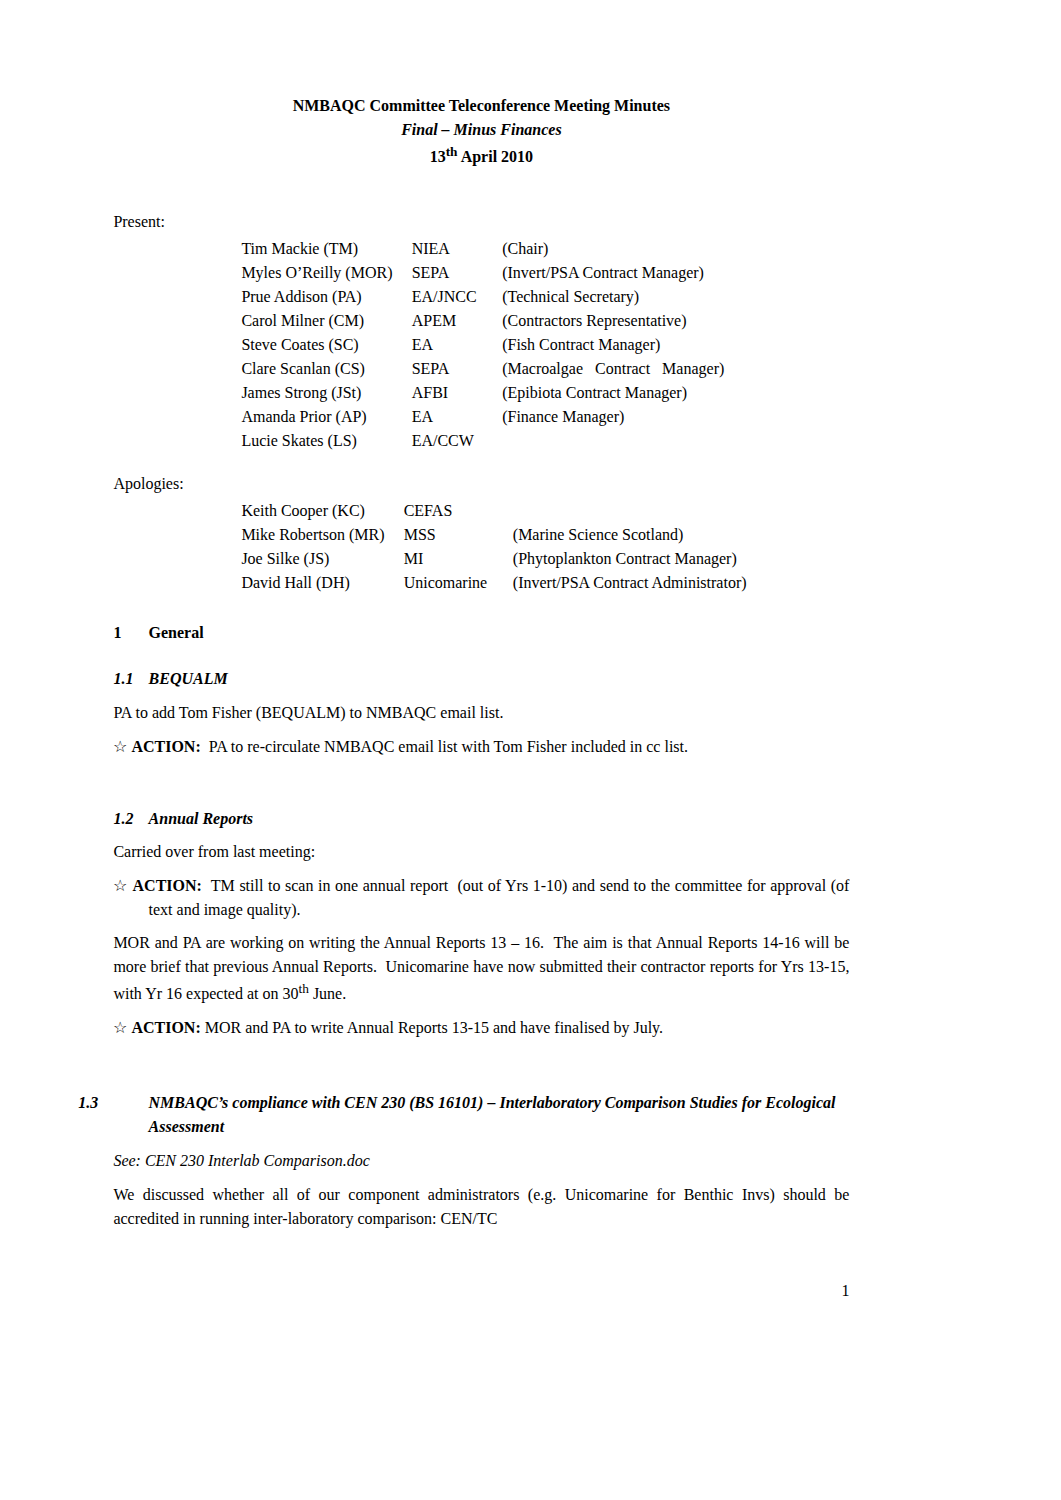NMBAQC Committee Teleconference Meeting Minutes
Final – Minus Finances
13th April 2010
Present:
| Tim Mackie (TM) | NIEA | (Chair) |
| Myles O’Reilly (MOR) | SEPA | (Invert/PSA Contract Manager) |
| Prue Addison (PA) | EA/JNCC | (Technical Secretary) |
| Carol Milner (CM) | APEM | (Contractors Representative) |
| Steve Coates (SC) | EA | (Fish Contract Manager) |
| Clare Scanlan (CS) | SEPA | (Macroalgae Contract Manager) |
| James Strong (JSt) | AFBI | (Epibiota Contract Manager) |
| Amanda Prior (AP) | EA | (Finance Manager) |
| Lucie Skates (LS) | EA/CCW | |
Apologies:
| Keith Cooper (KC) | CEFAS | |
| Mike Robertson (MR) | MSS | (Marine Science Scotland) |
| Joe Silke (JS) | MI | (Phytoplankton Contract Manager) |
| David Hall (DH) | Unicomarine | (Invert/PSA Contract Administrator) |
1 General
1.1 BEQUALM
PA to add Tom Fisher (BEQUALM) to NMBAQC email list.
☆ ACTION: PA to re-circulate NMBAQC email list with Tom Fisher included in cc list.
1.2 Annual Reports
Carried over from last meeting:
☆ ACTION: TM still to scan in one annual report (out of Yrs 1-10) and send to the committee for approval (of text and image quality).
MOR and PA are working on writing the Annual Reports 13 – 16. The aim is that Annual Reports 14-16 will be more brief that previous Annual Reports. Unicomarine have now submitted their contractor reports for Yrs 13-15, with Yr 16 expected at on 30th June.
☆ ACTION: MOR and PA to write Annual Reports 13-15 and have finalised by July.
1.3 NMBAQC’s compliance with CEN 230 (BS 16101) – Interlaboratory Comparison Studies for Ecological Assessment
See: CEN 230 Interlab Comparison.doc
We discussed whether all of our component administrators (e.g. Unicomarine for Benthic Invs) should be accredited in running inter-laboratory comparison: CEN/TC
1